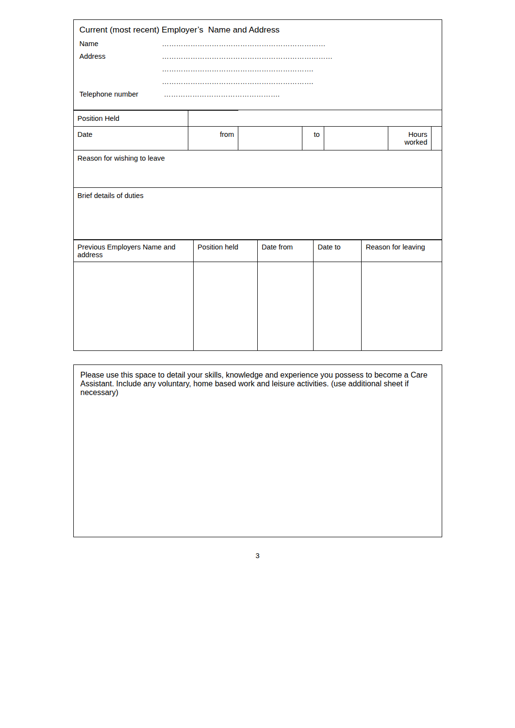Current (most recent) Employer’s Name and Address
Name
……………………………………………………………
Address
………………………………………………………………
……………………………………………………….
……………………………………………………….
Telephone number
………………………………………….
| Position Held | |
| Date | from | | to | | Hours worked | |
| Reason for wishing to leave |
| Brief details of duties |
| Previous Employers Name and address | Position held | Date from | Date to | Reason for leaving |
| --- | --- | --- | --- | --- |
Please use this space to detail your skills, knowledge and experience you possess to become a Care Assistant. Include any voluntary, home based work and leisure activities. (use additional sheet if necessary)
3